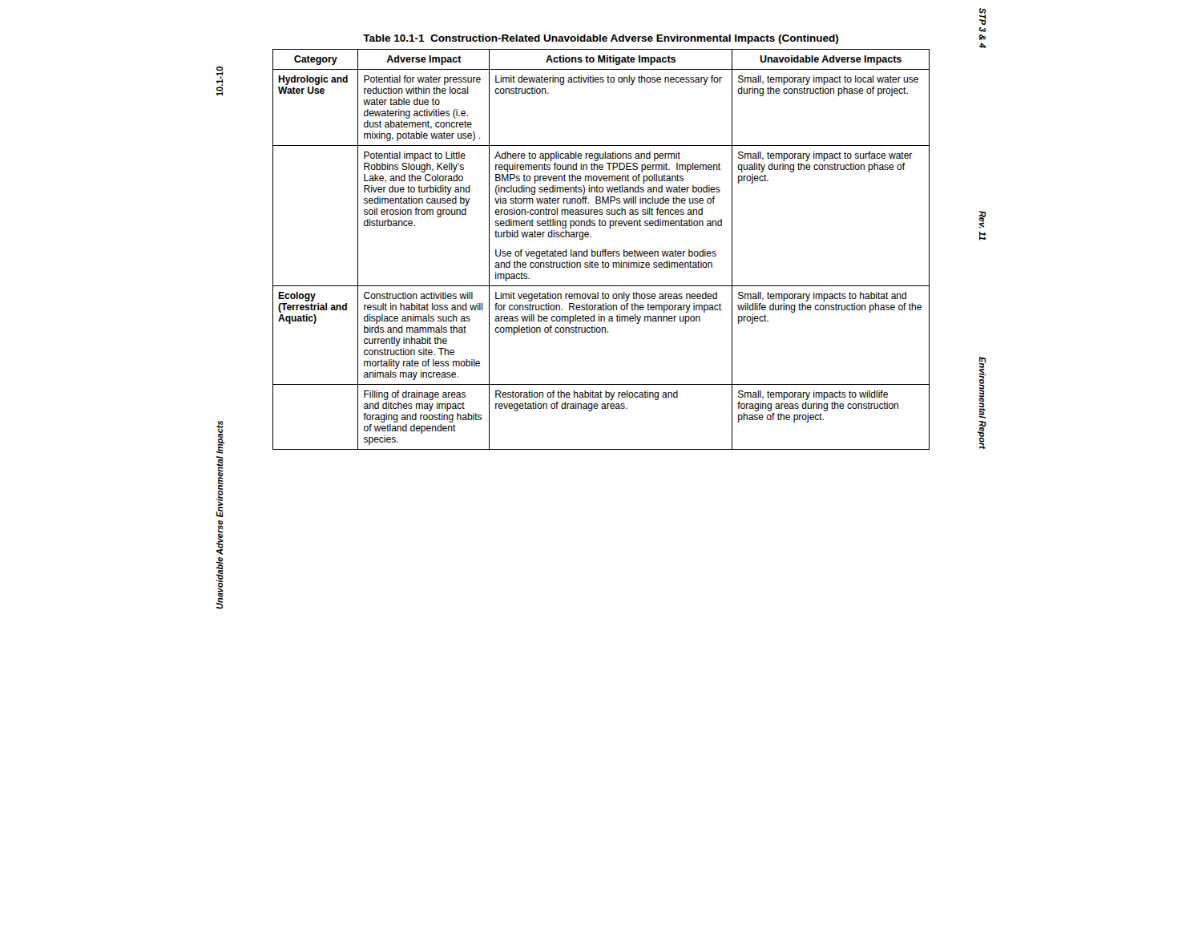10.1-10
Unavoidable Adverse Environmental Impacts
STP 3 & 4
Rev. 11
Environmental Report
Table 10.1-1 Construction-Related Unavoidable Adverse Environmental Impacts (Continued)
| Category | Adverse Impact | Actions to Mitigate Impacts | Unavoidable Adverse Impacts |
| --- | --- | --- | --- |
| Hydrologic and Water Use | Potential for water pressure reduction within the local water table due to dewatering activities (i.e. dust abatement, concrete mixing, potable water use) . | Limit dewatering activities to only those necessary for construction. | Small, temporary impact to local water use during the construction phase of project. |
| | Potential impact to Little Robbins Slough, Kelly’s Lake, and the Colorado River due to turbidity and sedimentation caused by soil erosion from ground disturbance. | Adhere to applicable regulations and permit requirements found in the TPDES permit. Implement BMPs to prevent the movement of pollutants (including sediments) into wetlands and water bodies via storm water runoff. BMPs will include the use of erosion-control measures such as silt fences and sediment settling ponds to prevent sedimentation and turbid water discharge. Use of vegetated land buffers between water bodies and the construction site to minimize sedimentation impacts. | Small, temporary impact to surface water quality during the construction phase of project. |
| Ecology (Terrestrial and Aquatic) | Construction activities will result in habitat loss and will displace animals such as birds and mammals that currently inhabit the construction site. The mortality rate of less mobile animals may increase. | Limit vegetation removal to only those areas needed for construction. Restoration of the temporary impact areas will be completed in a timely manner upon completion of construction. | Small, temporary impacts to habitat and wildlife during the construction phase of the project. |
| | Filling of drainage areas and ditches may impact foraging and roosting habits of wetland dependent species. | Restoration of the habitat by relocating and revegetation of drainage areas. | Small, temporary impacts to wildlife foraging areas during the construction phase of the project. |